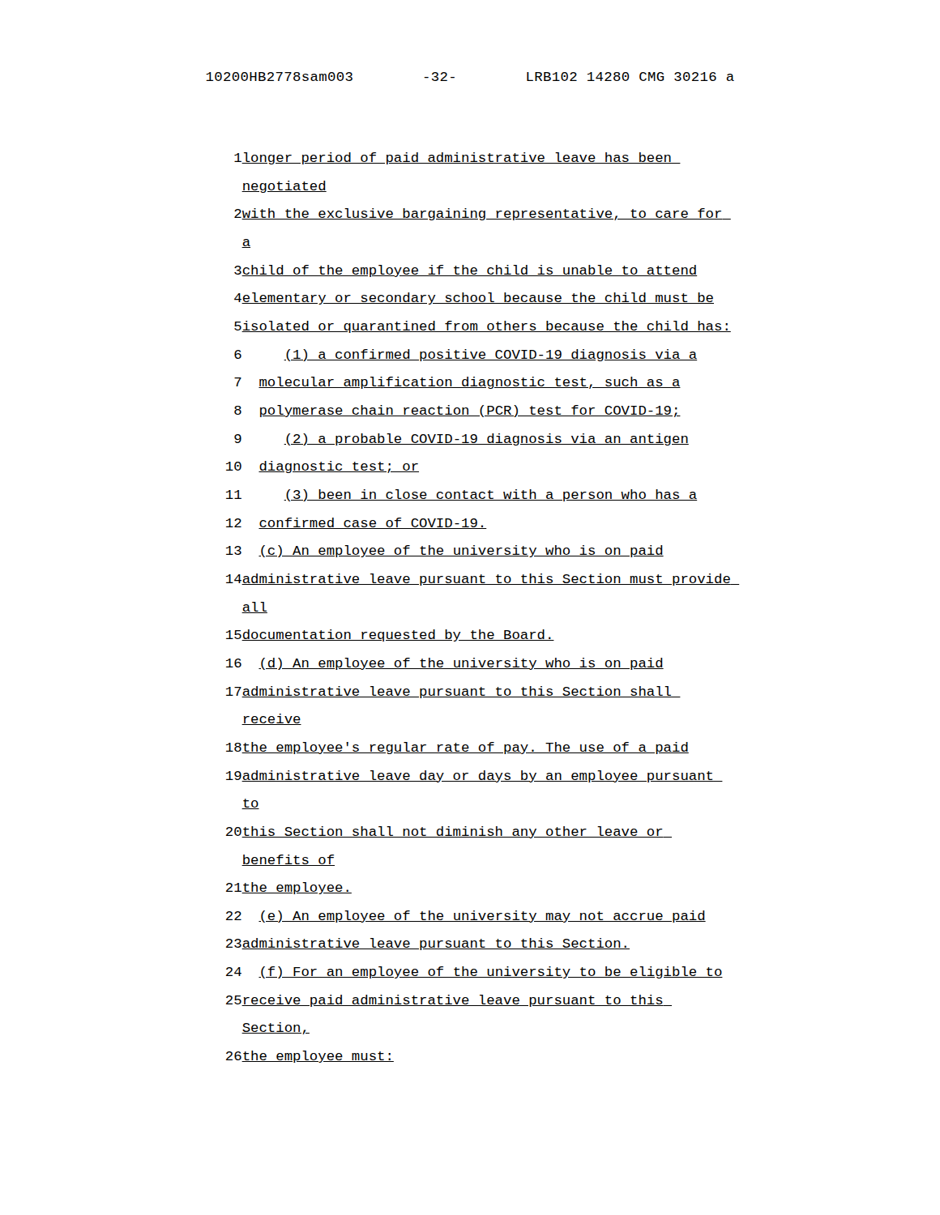10200HB2778sam003 -32- LRB102 14280 CMG 30216 a
| 1 | longer period of paid administrative leave has been negotiated |
| 2 | with the exclusive bargaining representative, to care for a |
| 3 | child of the employee if the child is unable to attend |
| 4 | elementary or secondary school because the child must be |
| 5 | isolated or quarantined from others because the child has: |
| 6 | (1) a confirmed positive COVID-19 diagnosis via a |
| 7 | molecular amplification diagnostic test, such as a |
| 8 | polymerase chain reaction (PCR) test for COVID-19; |
| 9 | (2) a probable COVID-19 diagnosis via an antigen |
| 10 | diagnostic test; or |
| 11 | (3) been in close contact with a person who has a |
| 12 | confirmed case of COVID-19. |
| 13 | (c) An employee of the university who is on paid |
| 14 | administrative leave pursuant to this Section must provide all |
| 15 | documentation requested by the Board. |
| 16 | (d) An employee of the university who is on paid |
| 17 | administrative leave pursuant to this Section shall receive |
| 18 | the employee's regular rate of pay. The use of a paid |
| 19 | administrative leave day or days by an employee pursuant to |
| 20 | this Section shall not diminish any other leave or benefits of |
| 21 | the employee. |
| 22 | (e) An employee of the university may not accrue paid |
| 23 | administrative leave pursuant to this Section. |
| 24 | (f) For an employee of the university to be eligible to |
| 25 | receive paid administrative leave pursuant to this Section, |
| 26 | the employee must: |